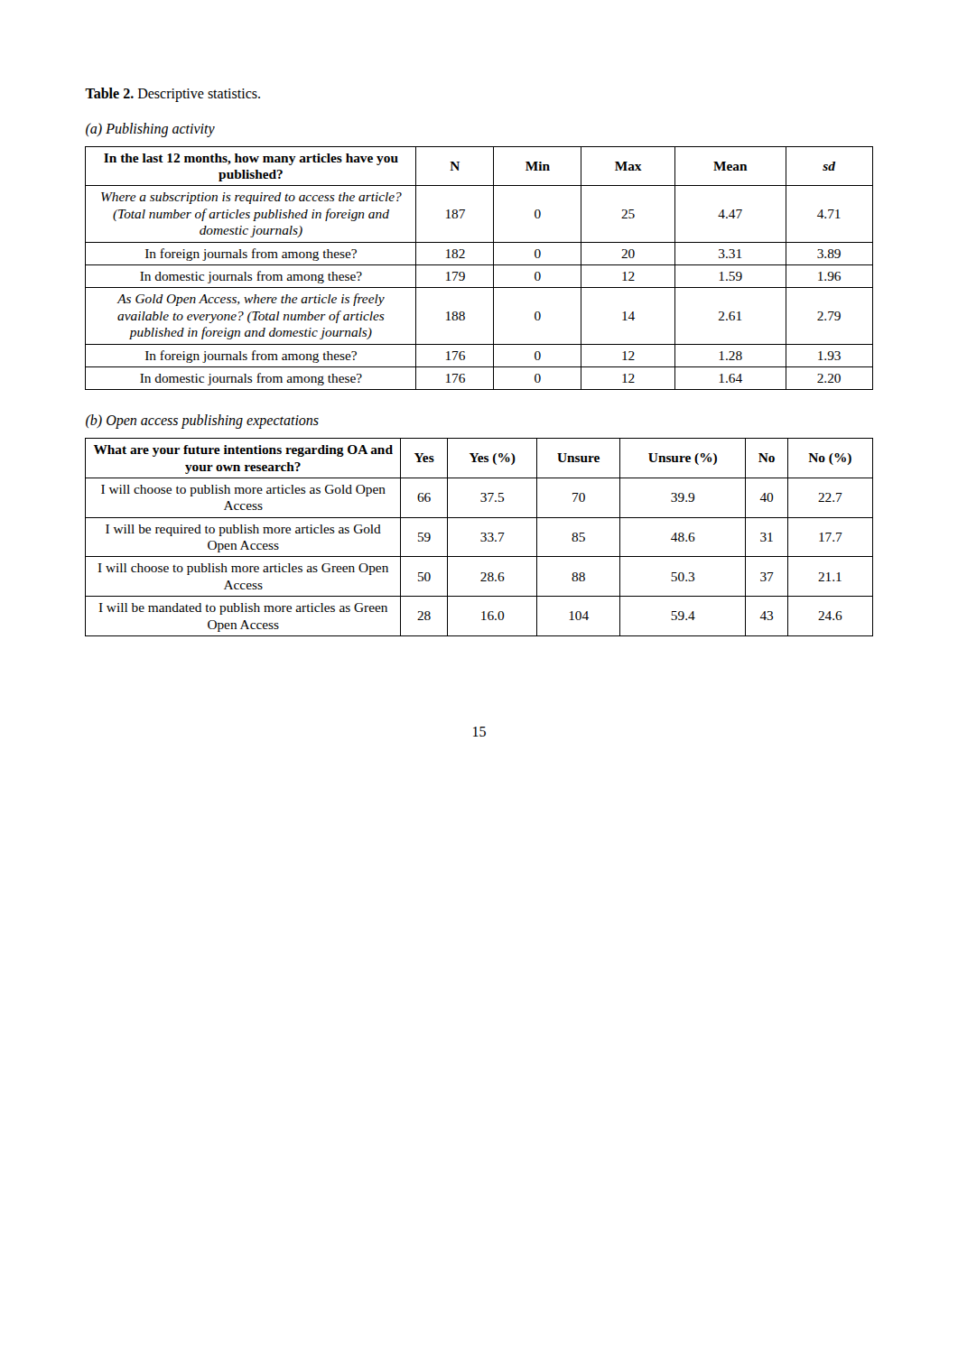Table 2. Descriptive statistics.
(a) Publishing activity
| In the last 12 months, how many articles have you published? | N | Min | Max | Mean | sd |
| --- | --- | --- | --- | --- | --- |
| Where a subscription is required to access the article? (Total number of articles published in foreign and domestic journals) | 187 | 0 | 25 | 4.47 | 4.71 |
| In foreign journals from among these? | 182 | 0 | 20 | 3.31 | 3.89 |
| In domestic journals from among these? | 179 | 0 | 12 | 1.59 | 1.96 |
| As Gold Open Access, where the article is freely available to everyone? (Total number of articles published in foreign and domestic journals) | 188 | 0 | 14 | 2.61 | 2.79 |
| In foreign journals from among these? | 176 | 0 | 12 | 1.28 | 1.93 |
| In domestic journals from among these? | 176 | 0 | 12 | 1.64 | 2.20 |
(b) Open access publishing expectations
| What are your future intentions regarding OA and your own research? | Yes | Yes (%) | Unsure | Unsure (%) | No | No (%) |
| --- | --- | --- | --- | --- | --- | --- |
| I will choose to publish more articles as Gold Open Access | 66 | 37.5 | 70 | 39.9 | 40 | 22.7 |
| I will be required to publish more articles as Gold Open Access | 59 | 33.7 | 85 | 48.6 | 31 | 17.7 |
| I will choose to publish more articles as Green Open Access | 50 | 28.6 | 88 | 50.3 | 37 | 21.1 |
| I will be mandated to publish more articles as Green Open Access | 28 | 16.0 | 104 | 59.4 | 43 | 24.6 |
15